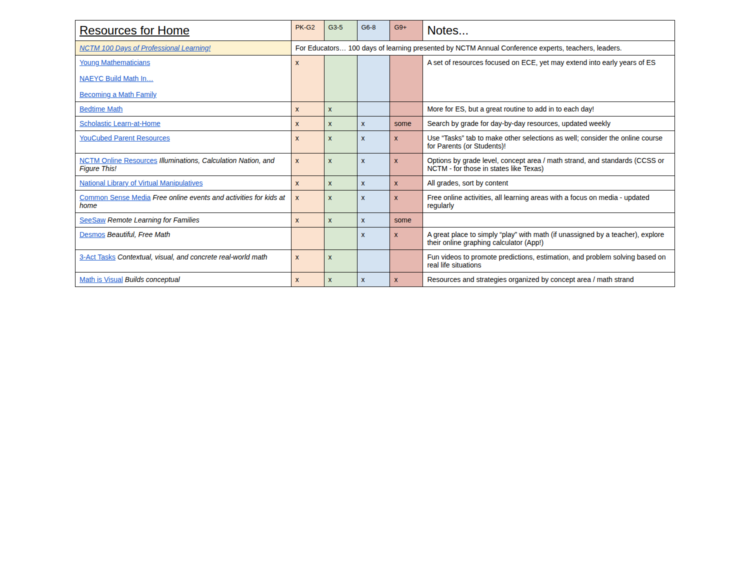| Resources for Home | PK-G2 | G3-5 | G6-8 | G9+ | Notes... |
| --- | --- | --- | --- | --- | --- |
| NCTM 100 Days of Professional Learning! | For Educators… 100 days of learning presented by NCTM Annual Conference experts, teachers, leaders. |
| Young Mathematicians NAEYC Build Math In… Becoming a Math Family | x | | | | A set of resources focused on ECE, yet may extend into early years of ES |
| Bedtime Math | x | x | | | More for ES, but a great routine to add in to each day! |
| Scholastic Learn-at-Home | x | x | x | some | Search by grade for day-by-day resources, updated weekly |
| YouCubed Parent Resources | x | x | x | x | Use “Tasks” tab to make other selections as well; consider the online course for Parents (or Students)! |
| NCTM Online Resources Illuminations, Calculation Nation, and Figure This! | x | x | x | x | Options by grade level, concept area / math strand, and standards (CCSS or NCTM - for those in states like Texas) |
| National Library of Virtual Manipulatives | x | x | x | x | All grades, sort by content |
| Common Sense Media Free online events and activities for kids at home | x | x | x | x | Free online activities, all learning areas with a focus on media - updated regularly |
| SeeSaw Remote Learning for Families | x | x | x | some | |
| Desmos Beautiful, Free Math | | | x | x | A great place to simply “play” with math (if unassigned by a teacher), explore their online graphing calculator (App!) |
| 3-Act Tasks Contextual, visual, and concrete real-world math | x | x | | | Fun videos to promote predictions, estimation, and problem solving based on real life situations |
| Math is Visual Builds conceptual | x | x | x | x | Resources and strategies organized by concept area / math strand |